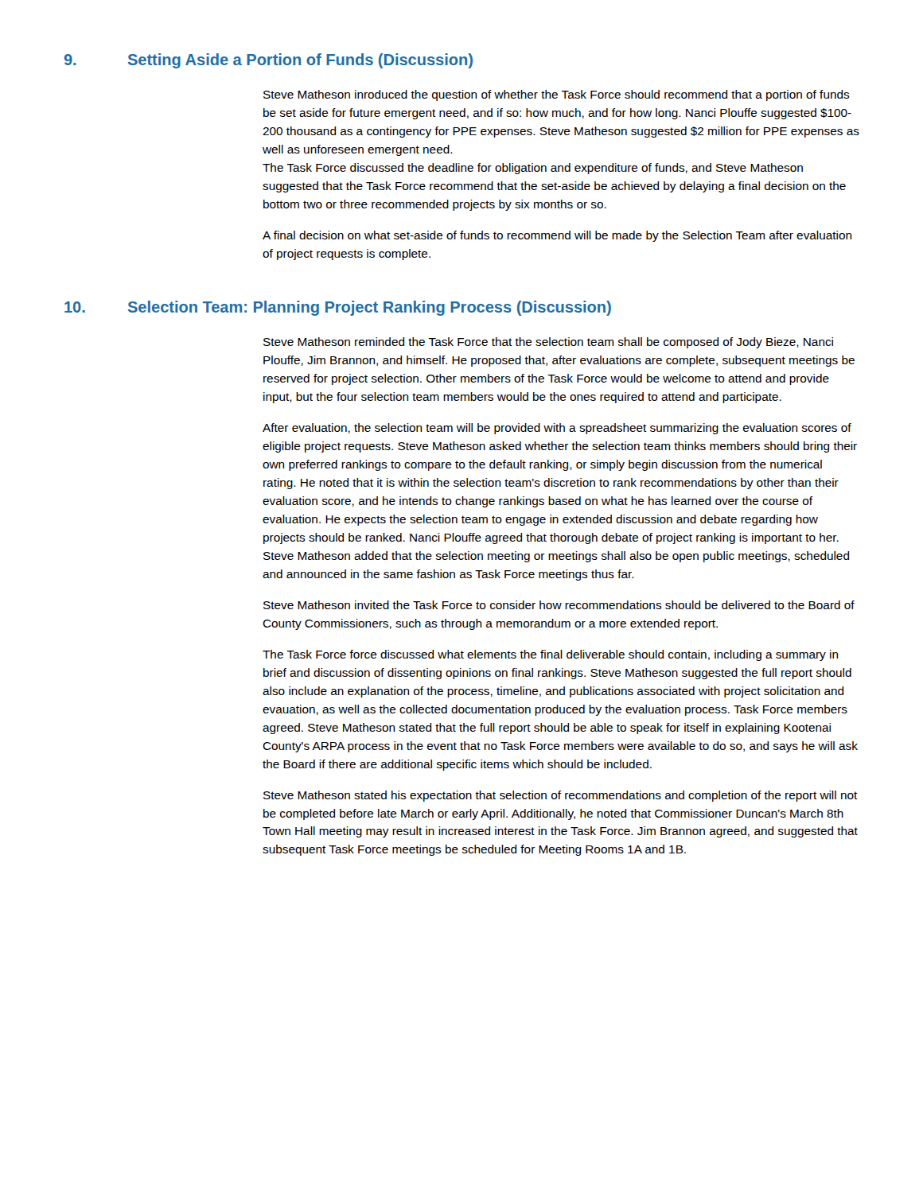9. Setting Aside a Portion of Funds (Discussion)
Steve Matheson inroduced the question of whether the Task Force should recommend that a portion of funds be set aside for future emergent need, and if so: how much, and for how long. Nanci Plouffe suggested $100-200 thousand as a contingency for PPE expenses. Steve Matheson suggested $2 million for PPE expenses as well as unforeseen emergent need.
The Task Force discussed the deadline for obligation and expenditure of funds, and Steve Matheson suggested that the Task Force recommend that the set-aside be achieved by delaying a final decision on the bottom two or three recommended projects by six months or so.
A final decision on what set-aside of funds to recommend will be made by the Selection Team after evaluation of project requests is complete.
10. Selection Team: Planning Project Ranking Process (Discussion)
Steve Matheson reminded the Task Force that the selection team shall be composed of Jody Bieze, Nanci Plouffe, Jim Brannon, and himself. He proposed that, after evaluations are complete, subsequent meetings be reserved for project selection. Other members of the Task Force would be welcome to attend and provide input, but the four selection team members would be the ones required to attend and participate.
After evaluation, the selection team will be provided with a spreadsheet summarizing the evaluation scores of eligible project requests. Steve Matheson asked whether the selection team thinks members should bring their own preferred rankings to compare to the default ranking, or simply begin discussion from the numerical rating. He noted that it is within the selection team's discretion to rank recommendations by other than their evaluation score, and he intends to change rankings based on what he has learned over the course of evaluation. He expects the selection team to engage in extended discussion and debate regarding how projects should be ranked. Nanci Plouffe agreed that thorough debate of project ranking is important to her. Steve Matheson added that the selection meeting or meetings shall also be open public meetings, scheduled and announced in the same fashion as Task Force meetings thus far.
Steve Matheson invited the Task Force to consider how recommendations should be delivered to the Board of County Commissioners, such as through a memorandum or a more extended report.
The Task Force force discussed what elements the final deliverable should contain, including a summary in brief and discussion of dissenting opinions on final rankings. Steve Matheson suggested the full report should also include an explanation of the process, timeline, and publications associated with project solicitation and evauation, as well as the collected documentation produced by the evaluation process. Task Force members agreed. Steve Matheson stated that the full report should be able to speak for itself in explaining Kootenai County's ARPA process in the event that no Task Force members were available to do so, and says he will ask the Board if there are additional specific items which should be included.
Steve Matheson stated his expectation that selection of recommendations and completion of the report will not be completed before late March or early April. Additionally, he noted that Commissioner Duncan's March 8th Town Hall meeting may result in increased interest in the Task Force. Jim Brannon agreed, and suggested that subsequent Task Force meetings be scheduled for Meeting Rooms 1A and 1B.